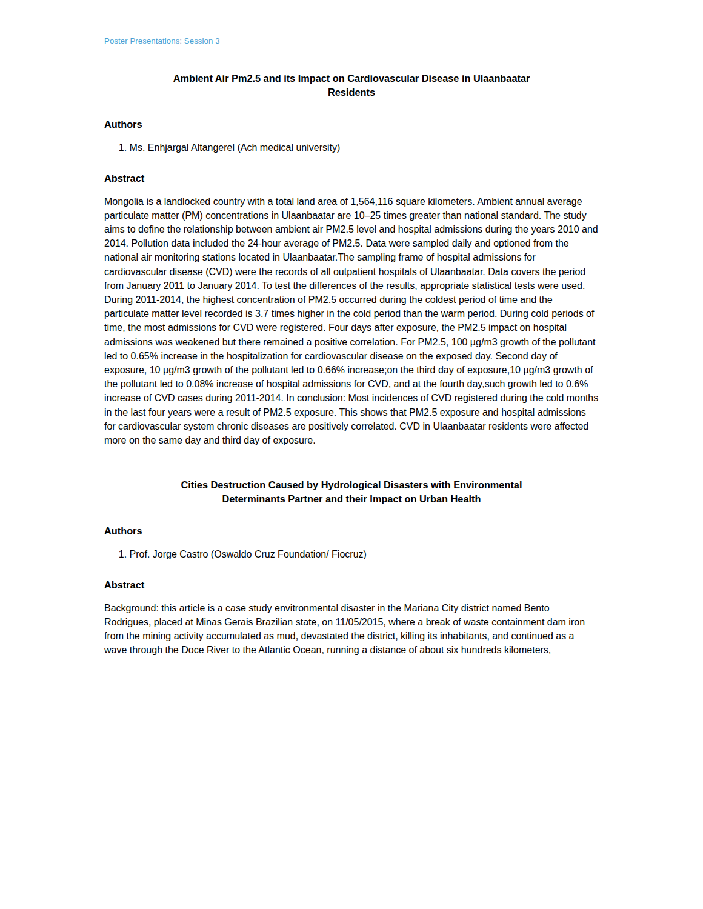Poster Presentations: Session 3
Ambient Air Pm2.5 and its Impact on Cardiovascular Disease in Ulaanbaatar Residents
Authors
Ms. Enhjargal Altangerel (Ach medical university)
Abstract
Mongolia is a landlocked country with a total land area of 1,564,116 square kilometers. Ambient annual average particulate matter (PM) concentrations in Ulaanbaatar are 10–25 times greater than national standard. The study aims to define the relationship between ambient air PM2.5 level and hospital admissions during the years 2010 and 2014. Pollution data included the 24-hour average of PM2.5. Data were sampled daily and optioned from the national air monitoring stations located in Ulaanbaatar.The sampling frame of hospital admissions for cardiovascular disease (CVD) were the records of all outpatient hospitals of Ulaanbaatar. Data covers the period from January 2011 to January 2014. To test the differences of the results, appropriate statistical tests were used. During 2011-2014, the highest concentration of PM2.5 occurred during the coldest period of time and the particulate matter level recorded is 3.7 times higher in the cold period than the warm period. During cold periods of time, the most admissions for CVD were registered. Four days after exposure, the PM2.5 impact on hospital admissions was weakened but there remained a positive correlation. For PM2.5, 100 µg/m3 growth of the pollutant led to 0.65% increase in the hospitalization for cardiovascular disease on the exposed day. Second day of exposure, 10 µg/m3 growth of the pollutant led to 0.66% increase;on the third day of exposure,10 µg/m3 growth of the pollutant led to 0.08% increase of hospital admissions for CVD, and at the fourth day,such growth led to 0.6% increase of CVD cases during 2011-2014. In conclusion: Most incidences of CVD registered during the cold months in the last four years were a result of PM2.5 exposure. This shows that PM2.5 exposure and hospital admissions for cardiovascular system chronic diseases are positively correlated. CVD in Ulaanbaatar residents were affected more on the same day and third day of exposure.
Cities Destruction Caused by Hydrological Disasters with Environmental Determinants Partner and their Impact on Urban Health
Authors
Prof. Jorge Castro (Oswaldo Cruz Foundation/ Fiocruz)
Abstract
Background: this article is a case study envitronmental disaster in the Mariana City district named Bento Rodrigues, placed at Minas Gerais Brazilian state, on 11/05/2015, where a break of waste containment dam iron from the mining activity accumulated as mud, devastated the district, killing its inhabitants, and continued as a wave through the Doce River to the Atlantic Ocean, running a distance of about six hundreds kilometers,